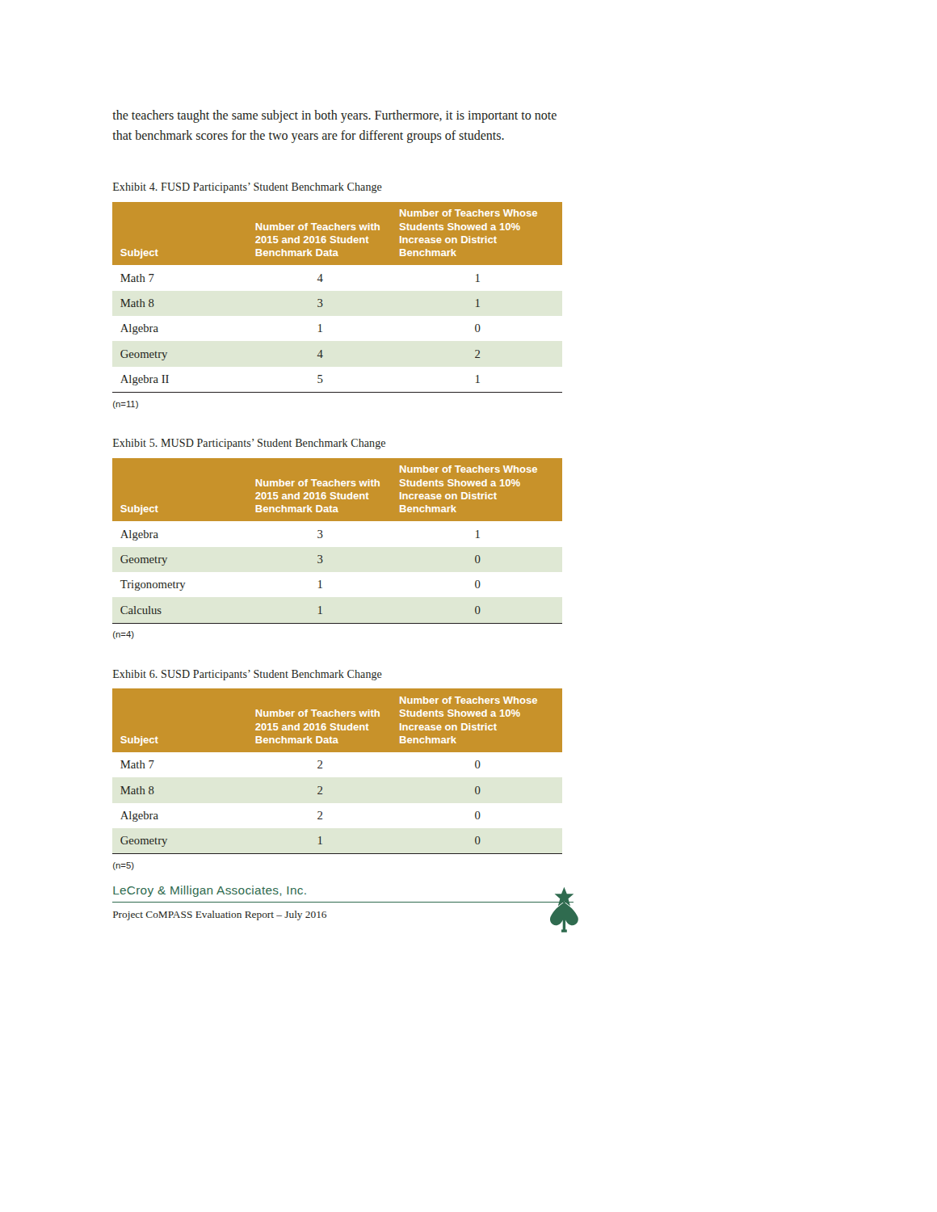the teachers taught the same subject in both years. Furthermore, it is important to note that benchmark scores for the two years are for different groups of students.
Exhibit 4. FUSD Participants’ Student Benchmark Change
| Subject | Number of Teachers with 2015 and 2016 Student Benchmark Data | Number of Teachers Whose Students Showed a 10% Increase on District Benchmark |
| --- | --- | --- |
| Math 7 | 4 | 1 |
| Math 8 | 3 | 1 |
| Algebra | 1 | 0 |
| Geometry | 4 | 2 |
| Algebra II | 5 | 1 |
(n=11)
Exhibit 5. MUSD Participants’ Student Benchmark Change
| Subject | Number of Teachers with 2015 and 2016 Student Benchmark Data | Number of Teachers Whose Students Showed a 10% Increase on District Benchmark |
| --- | --- | --- |
| Algebra | 3 | 1 |
| Geometry | 3 | 0 |
| Trigonometry | 1 | 0 |
| Calculus | 1 | 0 |
(n=4)
Exhibit 6. SUSD Participants’ Student Benchmark Change
| Subject | Number of Teachers with 2015 and 2016 Student Benchmark Data | Number of Teachers Whose Students Showed a 10% Increase on District Benchmark |
| --- | --- | --- |
| Math 7 | 2 | 0 |
| Math 8 | 2 | 0 |
| Algebra | 2 | 0 |
| Geometry | 1 | 0 |
(n=5)
LeCroy & Milligan Associates, Inc.
Project CoMPASS Evaluation Report – July 2016
20